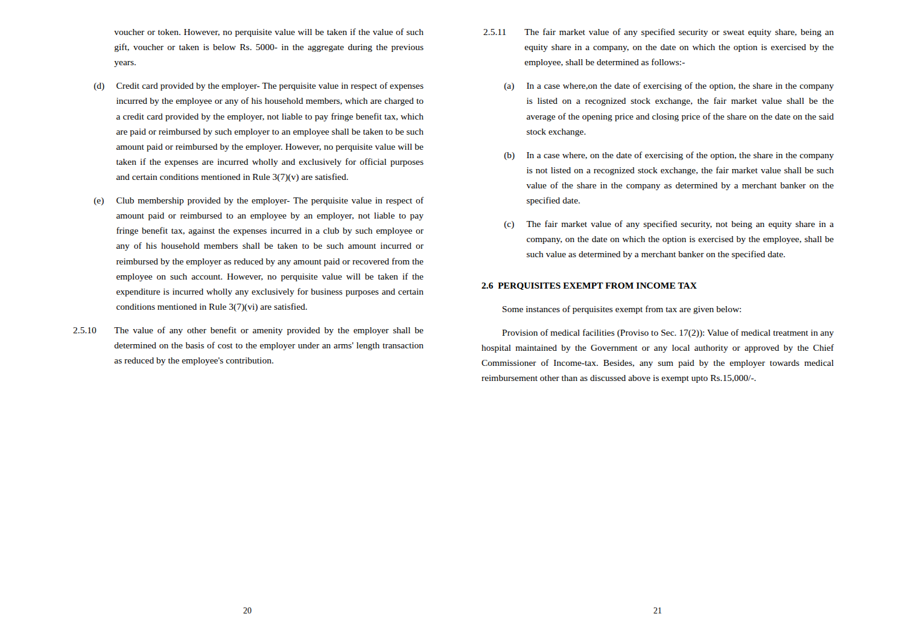voucher or token. However, no perquisite value will be taken if the value of such gift, voucher or taken is below Rs. 5000- in the aggregate during the previous years.
(d)
Credit card provided by the employer- The perquisite value in respect of expenses incurred by the employee or any of his household members, which are charged to a credit card provided by the employer, not liable to pay fringe benefit tax, which are paid or reimbursed by such employer to an employee shall be taken to be such amount paid or reimbursed by the employer. However, no perquisite value will be taken if the expenses are incurred wholly and exclusively for official purposes and certain conditions mentioned in Rule 3(7)(v) are satisfied.
(e)
Club membership provided by the employer- The perquisite value in respect of amount paid or reimbursed to an employee by an employer, not liable to pay fringe benefit tax, against the expenses incurred in a club by such employee or any of his household members shall be taken to be such amount incurred or reimbursed by the employer as reduced by any amount paid or recovered from the employee on such account. However, no perquisite value will be taken if the expenditure is incurred wholly any exclusively for business purposes and certain conditions mentioned in Rule 3(7)(vi) are satisfied.
2.5.10
The value of any other benefit or amenity provided by the employer shall be determined on the basis of cost to the employer under an arms' length transaction as reduced by the employee's contribution.
20
2.5.11
The fair market value of any specified security or sweat equity share, being an equity share in a company, on the date on which the option is exercised by the employee, shall be determined as follows:-
(a)
In a case where,on the date of exercising of the option, the share in the company is listed on a recognized stock exchange, the fair market value shall be the average of the opening price and closing price of the share on the date on the said stock exchange.
(b)
In a case where, on the date of exercising of the option, the share in the company is not listed on a recognized stock exchange, the fair market value shall be such value of the share in the company as determined by a merchant banker on the specified date.
(c)
The fair market value of any specified security, not being an equity share in a company, on the date on which the option is exercised by the employee, shall be such value as determined by a merchant banker on the specified date.
2.6 PERQUISITES EXEMPT FROM INCOME TAX
Some instances of perquisites exempt from tax are given below:
Provision of medical facilities (Proviso to Sec. 17(2)): Value of medical treatment in any hospital maintained by the Government or any local authority or approved by the Chief Commissioner of Income-tax. Besides, any sum paid by the employer towards medical reimbursement other than as discussed above is exempt upto Rs.15,000/-.
21